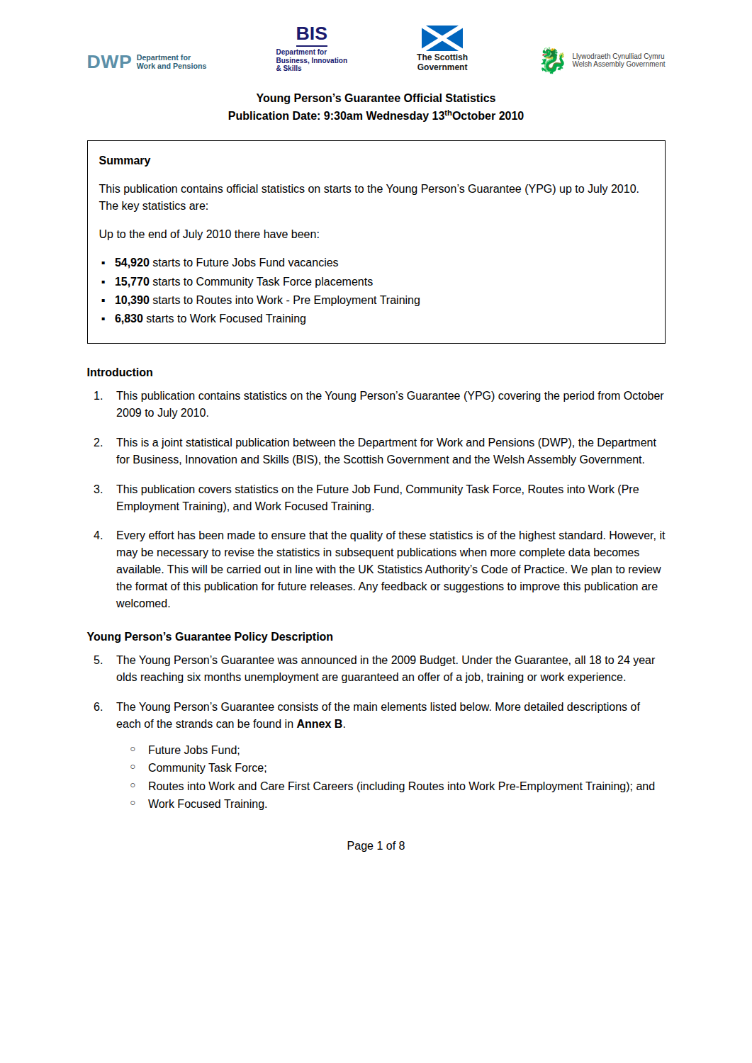DWP Department for
Work and Pensions
BIS
Department for
Business, Innovation
& Skills
The Scottish
Government
🐉 Llywodraeth Cynulliad Cymru
Welsh Assembly Government
Young Person’s Guarantee Official Statistics Publication Date: 9:30am Wednesday 13thOctober 2010
Summary
This publication contains official statistics on starts to the Young Person’s Guarantee (YPG) up to July 2010. The key statistics are:
Up to the end of July 2010 there have been:
54,920 starts to Future Jobs Fund vacancies
15,770 starts to Community Task Force placements
10,390 starts to Routes into Work - Pre Employment Training
6,830 starts to Work Focused Training
Introduction
This publication contains statistics on the Young Person’s Guarantee (YPG) covering the period from October 2009 to July 2010.
This is a joint statistical publication between the Department for Work and Pensions (DWP), the Department for Business, Innovation and Skills (BIS), the Scottish Government and the Welsh Assembly Government.
This publication covers statistics on the Future Job Fund, Community Task Force, Routes into Work (Pre Employment Training), and Work Focused Training.
Every effort has been made to ensure that the quality of these statistics is of the highest standard. However, it may be necessary to revise the statistics in subsequent publications when more complete data becomes available. This will be carried out in line with the UK Statistics Authority’s Code of Practice. We plan to review the format of this publication for future releases. Any feedback or suggestions to improve this publication are welcomed.
Young Person’s Guarantee Policy Description
The Young Person’s Guarantee was announced in the 2009 Budget. Under the Guarantee, all 18 to 24 year olds reaching six months unemployment are guaranteed an offer of a job, training or work experience.
The Young Person’s Guarantee consists of the main elements listed below. More detailed descriptions of each of the strands can be found in Annex B.
Future Jobs Fund;
Community Task Force;
Routes into Work and Care First Careers (including Routes into Work Pre-Employment Training); and
Work Focused Training.
Page 1 of 8